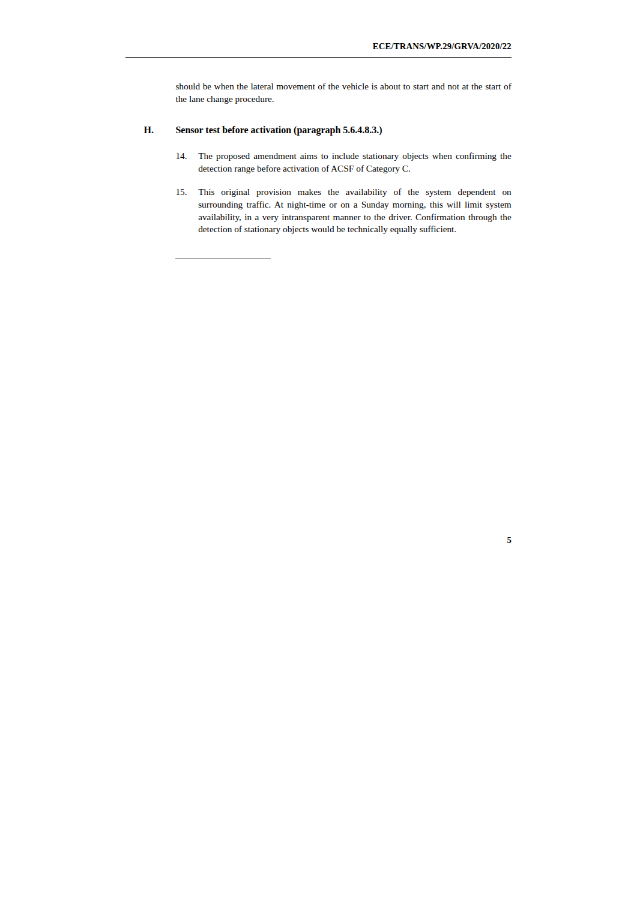ECE/TRANS/WP.29/GRVA/2020/22
should be when the lateral movement of the vehicle is about to start and not at the start of the lane change procedure.
H.
Sensor test before activation (paragraph 5.6.4.8.3.)
14.
The proposed amendment aims to include stationary objects when confirming the detection range before activation of ACSF of Category C.
15.
This original provision makes the availability of the system dependent on surrounding traffic. At night-time or on a Sunday morning, this will limit system availability, in a very intransparent manner to the driver. Confirmation through the detection of stationary objects would be technically equally sufficient.
5